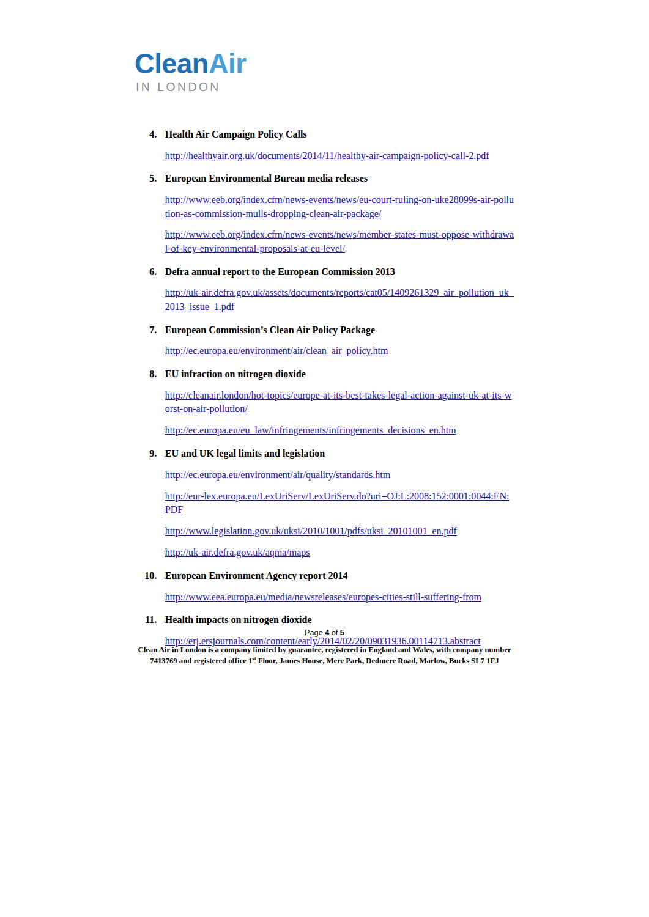Clean Air
IN LONDON
Health Air Campaign Policy Calls
http://healthyair.org.uk/documents/2014/11/healthy-air-campaign-policy-call-2.pdf
European Environmental Bureau media releases
http://www.eeb.org/index.cfm/news-events/news/eu-court-ruling-on-uke28099s-air-pollution-as-commission-mulls-dropping-clean-air-package/
http://www.eeb.org/index.cfm/news-events/news/member-states-must-oppose-withdrawal-of-key-environmental-proposals-at-eu-level/
Defra annual report to the European Commission 2013
http://uk-air.defra.gov.uk/assets/documents/reports/cat05/1409261329_air_pollution_uk_2013_issue_1.pdf
European Commission’s Clean Air Policy Package
http://ec.europa.eu/environment/air/clean_air_policy.htm
EU infraction on nitrogen dioxide
http://cleanair.london/hot-topics/europe-at-its-best-takes-legal-action-against-uk-at-its-worst-on-air-pollution/
http://ec.europa.eu/eu_law/infringements/infringements_decisions_en.htm
EU and UK legal limits and legislation
http://ec.europa.eu/environment/air/quality/standards.htm
http://eur-lex.europa.eu/LexUriServ/LexUriServ.do?uri=OJ:L:2008:152:0001:0044:EN:PDF
http://www.legislation.gov.uk/uksi/2010/1001/pdfs/uksi_20101001_en.pdf
http://uk-air.defra.gov.uk/aqma/maps
European Environment Agency report 2014
http://www.eea.europa.eu/media/newsreleases/europes-cities-still-suffering-from
Health impacts on nitrogen dioxide
http://erj.ersjournals.com/content/early/2014/02/20/09031936.00114713.abstract
Page 4 of 5
Clean Air in London is a company limited by guarantee, registered in England and Wales, with company number
7413769 and registered office 1st Floor, James House, Mere Park, Dedmere Road, Marlow, Bucks SL7 1FJ